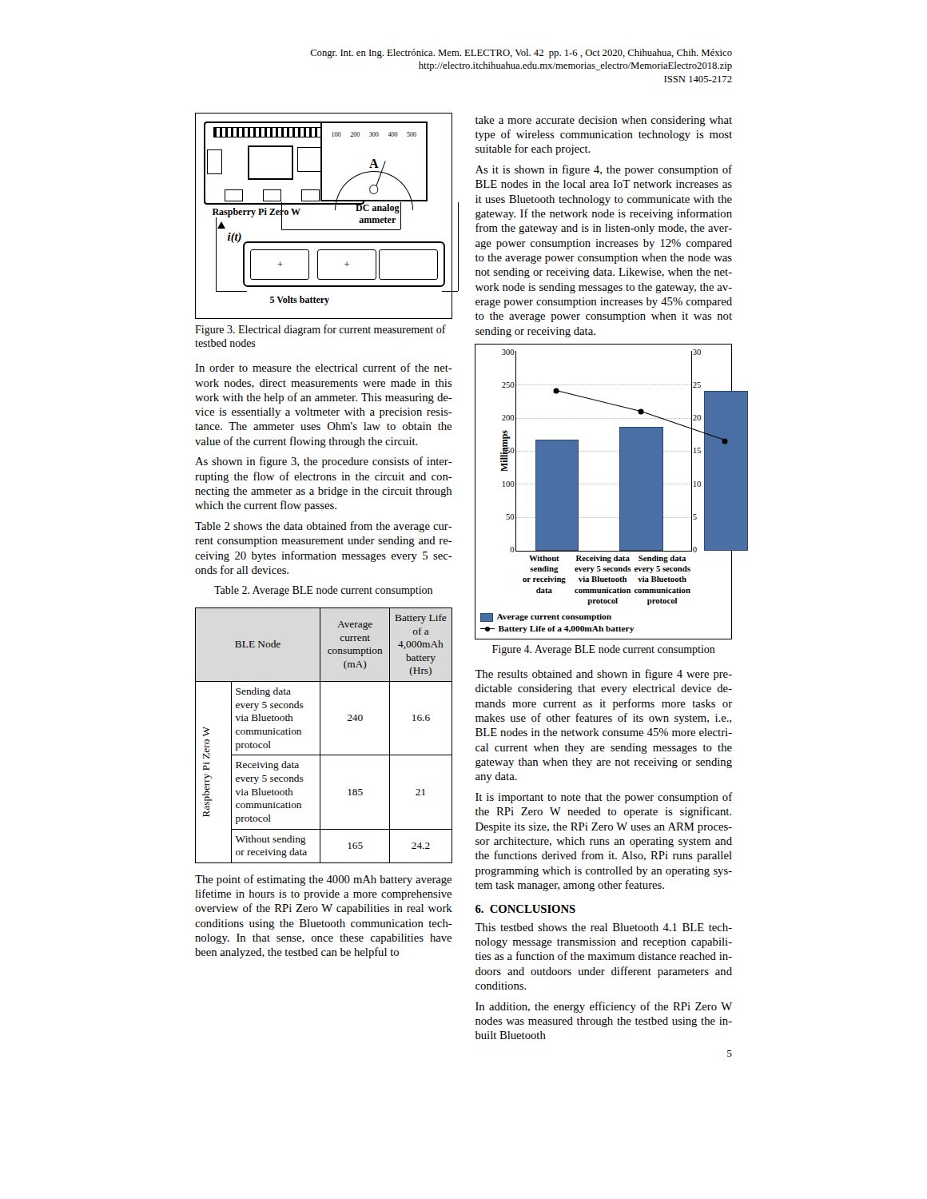Congr. Int. en Ing. Electrónica. Mem. ELECTRO, Vol. 42 pp. 1-6 , Oct 2020, Chihuahua, Chih. México
http://electro.itchihuahua.edu.mx/memorias_electro/MemoriaElectro2018.zip
ISSN 1405-2172
Raspberry Pi Zero W
100200300400500
A
DC analog
ammeter
i(t)
+
+
5 Volts battery
Figure 3. Electrical diagram for current measurement of testbed nodes
In order to measure the electrical current of the network nodes, direct measurements were made in this work with the help of an ammeter. This measuring device is essentially a voltmeter with a precision resistance. The ammeter uses Ohm's law to obtain the value of the current flowing through the circuit.
As shown in figure 3, the procedure consists of interrupting the flow of electrons in the circuit and connecting the ammeter as a bridge in the circuit through which the current flow passes.
Table 2 shows the data obtained from the average current consumption measurement under sending and receiving 20 bytes information messages every 5 seconds for all devices.
Table 2. Average BLE node current consumption
| BLE Node | Average current consumption (mA) | Battery Life of a 4,000mAh battery (Hrs) |
| --- | --- | --- |
| Raspberry Pi Zero W | Sending data every 5 seconds via Bluetooth communication protocol | 240 | 16.6 |
| Receiving data every 5 seconds via Bluetooth communication protocol | 185 | 21 |
| Without sending or receiving data | 165 | 24.2 |
The point of estimating the 4000 mAh battery average lifetime in hours is to provide a more comprehensive overview of the RPi Zero W capabilities in real work conditions using the Bluetooth communication technology. In that sense, once these capabilities have been analyzed, the testbed can be helpful to
take a more accurate decision when considering what type of wireless communication technology is most suitable for each project.
As it is shown in figure 4, the power consumption of BLE nodes in the local area IoT network increases as it uses Bluetooth technology to communicate with the gateway. If the network node is receiving information from the gateway and is in listen-only mode, the average power consumption increases by 12% compared to the average power consumption when the node was not sending or receiving data. Likewise, when the network node is sending messages to the gateway, the average power consumption increases by 45% compared to the average power consumption when it was not sending or receiving data.
Milliamps
Hours
0
50
100
150
200
250
300
0
5
10
15
20
25
30
Without sending
or receiving data
Receiving data
every 5 seconds
via Bluetooth
communication
protocol
Sending data
every 5 seconds
via Bluetooth
communication
protocol
Average current consumption
Battery Life of a 4,000mAh battery
Figure 4. Average BLE node current consumption
The results obtained and shown in figure 4 were predictable considering that every electrical device demands more current as it performs more tasks or makes use of other features of its own system, i.e., BLE nodes in the network consume 45% more electrical current when they are sending messages to the gateway than when they are not receiving or sending any data.
It is important to note that the power consumption of the RPi Zero W needed to operate is significant. Despite its size, the RPi Zero W uses an ARM processor architecture, which runs an operating system and the functions derived from it. Also, RPi runs parallel programming which is controlled by an operating system task manager, among other features.
6. CONCLUSIONS
This testbed shows the real Bluetooth 4.1 BLE technology message transmission and reception capabilities as a function of the maximum distance reached indoors and outdoors under different parameters and conditions.
In addition, the energy efficiency of the RPi Zero W nodes was measured through the testbed using the inbuilt Bluetooth
5